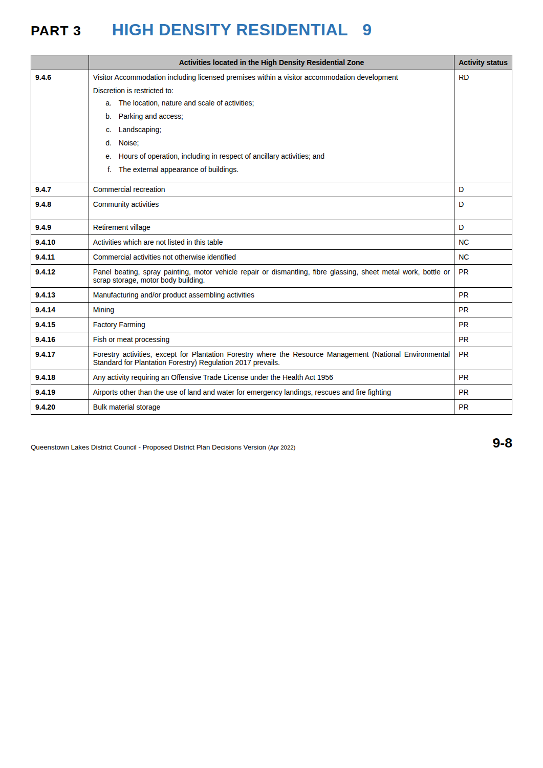PART 3 HIGH DENSITY RESIDENTIAL 9
| | Activities located in the High Density Residential Zone | Activity status |
| --- | --- | --- |
| 9.4.6 | Visitor Accommodation including licensed premises within a visitor accommodation development Discretion is restricted to: The location, nature and scale of activities; Parking and access; Landscaping; Noise; Hours of operation, including in respect of ancillary activities; and The external appearance of buildings. | RD |
| 9.4.7 | Commercial recreation | D |
| 9.4.8 | Community activities | D |
| 9.4.9 | Retirement village | D |
| 9.4.10 | Activities which are not listed in this table | NC |
| 9.4.11 | Commercial activities not otherwise identified | NC |
| 9.4.12 | Panel beating, spray painting, motor vehicle repair or dismantling, fibre glassing, sheet metal work, bottle or scrap storage, motor body building. | PR |
| 9.4.13 | Manufacturing and/or product assembling activities | PR |
| 9.4.14 | Mining | PR |
| 9.4.15 | Factory Farming | PR |
| 9.4.16 | Fish or meat processing | PR |
| 9.4.17 | Forestry activities, except for Plantation Forestry where the Resource Management (National Environmental Standard for Plantation Forestry) Regulation 2017 prevails. | PR |
| 9.4.18 | Any activity requiring an Offensive Trade License under the Health Act 1956 | PR |
| 9.4.19 | Airports other than the use of land and water for emergency landings, rescues and fire fighting | PR |
| 9.4.20 | Bulk material storage | PR |
Queenstown Lakes District Council - Proposed District Plan Decisions Version (Apr 2022) 9-8